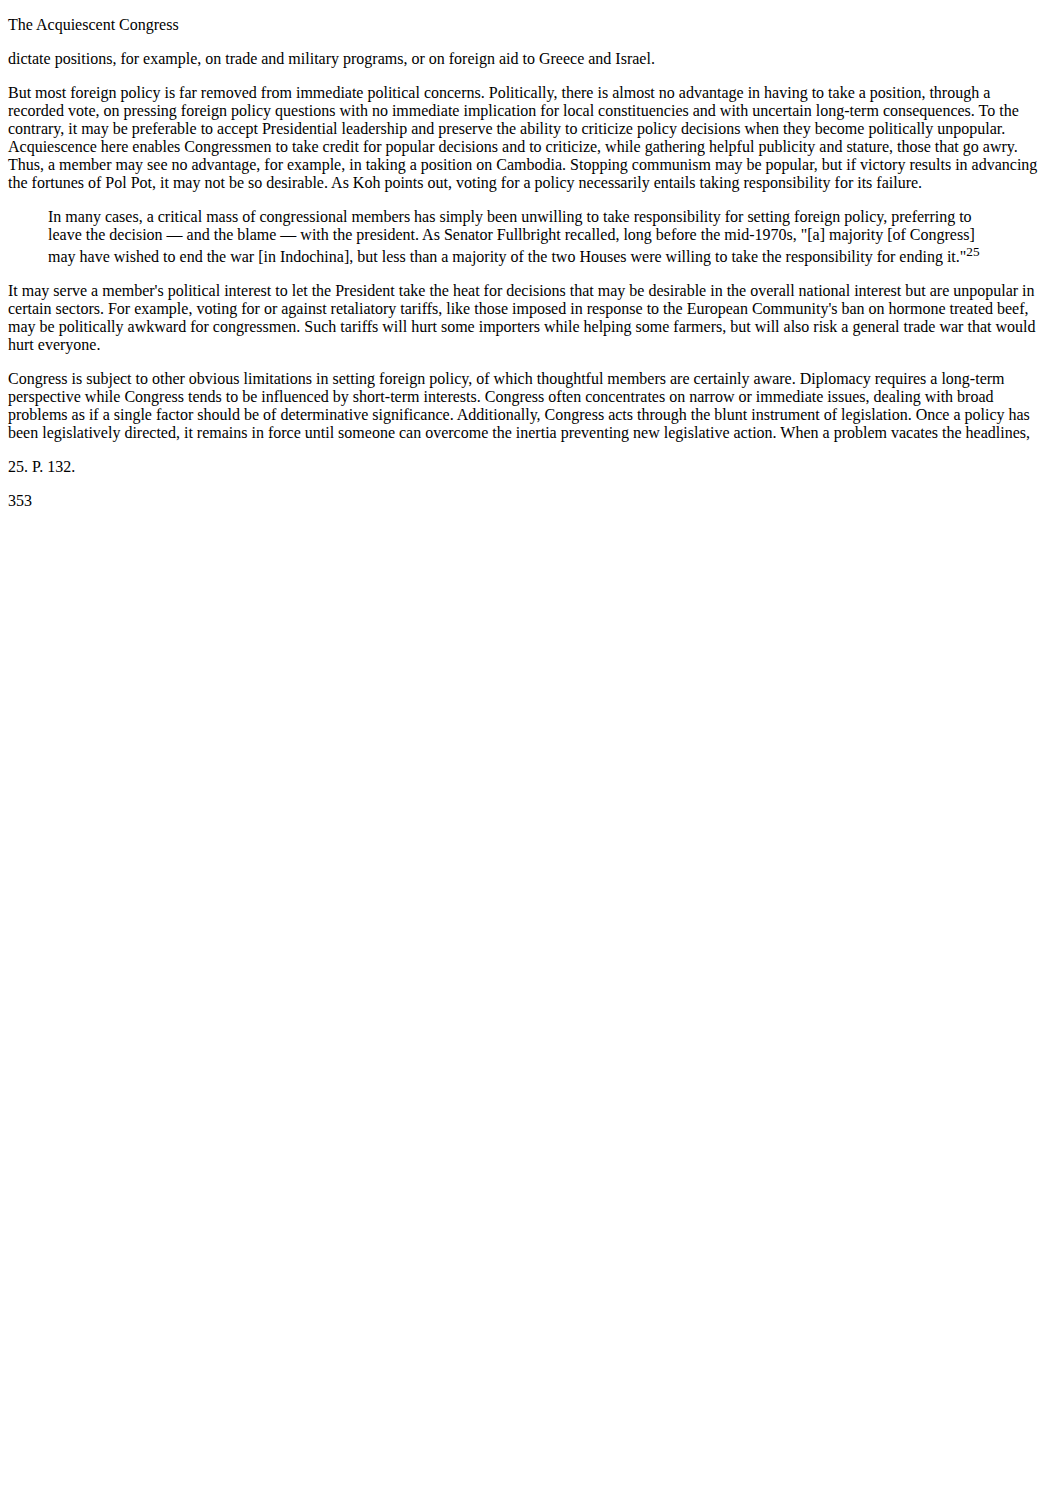The Acquiescent Congress
dictate positions, for example, on trade and military programs, or on foreign aid to Greece and Israel.
But most foreign policy is far removed from immediate political concerns. Politically, there is almost no advantage in having to take a position, through a recorded vote, on pressing foreign policy questions with no immediate implication for local constituencies and with uncertain long-term consequences. To the contrary, it may be preferable to accept Presidential leadership and preserve the ability to criticize policy decisions when they become politically unpopular. Acquiescence here enables Congressmen to take credit for popular decisions and to criticize, while gathering helpful publicity and stature, those that go awry. Thus, a member may see no advantage, for example, in taking a position on Cambodia. Stopping communism may be popular, but if victory results in advancing the fortunes of Pol Pot, it may not be so desirable. As Koh points out, voting for a policy necessarily entails taking responsibility for its failure.
In many cases, a critical mass of congressional members has simply been unwilling to take responsibility for setting foreign policy, preferring to leave the decision — and the blame — with the president. As Senator Fullbright recalled, long before the mid-1970s, "[a] majority [of Congress] may have wished to end the war [in Indochina], but less than a majority of the two Houses were willing to take the responsibility for ending it."25
It may serve a member's political interest to let the President take the heat for decisions that may be desirable in the overall national interest but are unpopular in certain sectors. For example, voting for or against retaliatory tariffs, like those imposed in response to the European Community's ban on hormone treated beef, may be politically awkward for congressmen. Such tariffs will hurt some importers while helping some farmers, but will also risk a general trade war that would hurt everyone.
Congress is subject to other obvious limitations in setting foreign policy, of which thoughtful members are certainly aware. Diplomacy requires a long-term perspective while Congress tends to be influenced by short-term interests. Congress often concentrates on narrow or immediate issues, dealing with broad problems as if a single factor should be of determinative significance. Additionally, Congress acts through the blunt instrument of legislation. Once a policy has been legislatively directed, it remains in force until someone can overcome the inertia preventing new legislative action. When a problem vacates the headlines,
25. P. 132.
353